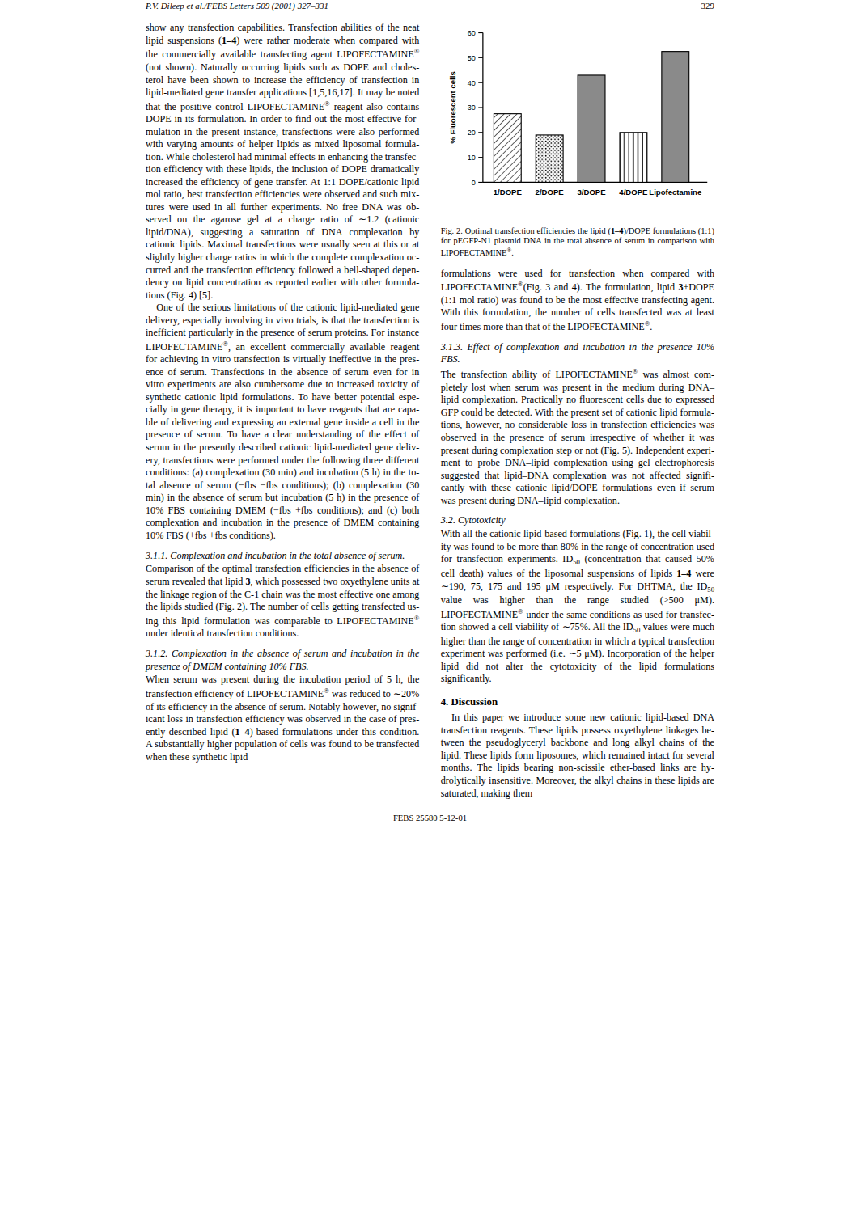P.V. Dileep et al./FEBS Letters 509 (2001) 327–331 329
show any transfection capabilities. Transfection abilities of the neat lipid suspensions (1–4) were rather moderate when compared with the commercially available transfecting agent LIPOFECTAMINE® (not shown). Naturally occurring lipids such as DOPE and cholesterol have been shown to increase the efficiency of transfection in lipid-mediated gene transfer applications [1,5,16,17]. It may be noted that the positive control LIPOFECTAMINE® reagent also contains DOPE in its formulation. In order to find out the most effective formulation in the present instance, transfections were also performed with varying amounts of helper lipids as mixed liposomal formulation. While cholesterol had minimal effects in enhancing the transfection efficiency with these lipids, the inclusion of DOPE dramatically increased the efficiency of gene transfer. At 1:1 DOPE/cationic lipid mol ratio, best transfection efficiencies were observed and such mixtures were used in all further experiments. No free DNA was observed on the agarose gel at a charge ratio of ∼1.2 (cationic lipid/DNA), suggesting a saturation of DNA complexation by cationic lipids. Maximal transfections were usually seen at this or at slightly higher charge ratios in which the complete complexation occurred and the transfection efficiency followed a bell-shaped dependency on lipid concentration as reported earlier with other formulations (Fig. 4) [5].
One of the serious limitations of the cationic lipid-mediated gene delivery, especially involving in vivo trials, is that the transfection is inefficient particularly in the presence of serum proteins. For instance LIPOFECTAMINE®, an excellent commercially available reagent for achieving in vitro transfection is virtually ineffective in the presence of serum. Transfections in the absence of serum even for in vitro experiments are also cumbersome due to increased toxicity of synthetic cationic lipid formulations. To have better potential especially in gene therapy, it is important to have reagents that are capable of delivering and expressing an external gene inside a cell in the presence of serum. To have a clear understanding of the effect of serum in the presently described cationic lipid-mediated gene delivery, transfections were performed under the following three different conditions: (a) complexation (30 min) and incubation (5 h) in the total absence of serum (−fbs −fbs conditions); (b) complexation (30 min) in the absence of serum but incubation (5 h) in the presence of 10% FBS containing DMEM (−fbs +fbs conditions); and (c) both complexation and incubation in the presence of DMEM containing 10% FBS (+fbs +fbs conditions).
3.1.1. Complexation and incubation in the total absence of serum.
Comparison of the optimal transfection efficiencies in the absence of serum revealed that lipid 3, which possessed two oxyethylene units at the linkage region of the C-1 chain was the most effective one among the lipids studied (Fig. 2). The number of cells getting transfected using this lipid formulation was comparable to LIPOFECTAMINE® under identical transfection conditions.
3.1.2. Complexation in the absence of serum and incubation in the presence of DMEM containing 10% FBS.
When serum was present during the incubation period of 5 h, the transfection efficiency of LIPOFECTAMINE® was reduced to ∼20% of its efficiency in the absence of serum. Notably however, no significant loss in transfection efficiency was observed in the case of presently described lipid (1–4)-based formulations under this condition. A substantially higher population of cells was found to be transfected when these synthetic lipid
0 10 20 30 40 50 60 % Fluorescent cells 1/DOPE 2/DOPE 3/DOPE 4/DOPE Lipofectamine
Fig. 2. Optimal transfection efficiencies the lipid (1–4)/DOPE formulations (1:1) for pEGFP-N1 plasmid DNA in the total absence of serum in comparison with LIPOFECTAMINE®.
formulations were used for transfection when compared with LIPOFECTAMINE®(Fig. 3 and 4). The formulation, lipid 3+DOPE (1:1 mol ratio) was found to be the most effective transfecting agent. With this formulation, the number of cells transfected was at least four times more than that of the LIPOFECTAMINE®.
3.1.3. Effect of complexation and incubation in the presence 10% FBS.
The transfection ability of LIPOFECTAMINE® was almost completely lost when serum was present in the medium during DNA–lipid complexation. Practically no fluorescent cells due to expressed GFP could be detected. With the present set of cationic lipid formulations, however, no considerable loss in transfection efficiencies was observed in the presence of serum irrespective of whether it was present during complexation step or not (Fig. 5). Independent experiment to probe DNA–lipid complexation using gel electrophoresis suggested that lipid–DNA complexation was not affected significantly with these cationic lipid/DOPE formulations even if serum was present during DNA–lipid complexation.
3.2. Cytotoxicity
With all the cationic lipid-based formulations (Fig. 1), the cell viability was found to be more than 80% in the range of concentration used for transfection experiments. ID50 (concentration that caused 50% cell death) values of the liposomal suspensions of lipids 1–4 were ∼190, 75, 175 and 195 μM respectively. For DHTMA, the ID50 value was higher than the range studied (>500 μM). LIPOFECTAMINE® under the same conditions as used for transfection showed a cell viability of ∼75%. All the ID50 values were much higher than the range of concentration in which a typical transfection experiment was performed (i.e. ∼5 μM). Incorporation of the helper lipid did not alter the cytotoxicity of the lipid formulations significantly.
4. Discussion
In this paper we introduce some new cationic lipid-based DNA transfection reagents. These lipids possess oxyethylene linkages between the pseudoglyceryl backbone and long alkyl chains of the lipid. These lipids form liposomes, which remained intact for several months. The lipids bearing non-scissile ether-based links are hydrolytically insensitive. Moreover, the alkyl chains in these lipids are saturated, making them
FEBS 25580 5-12-01